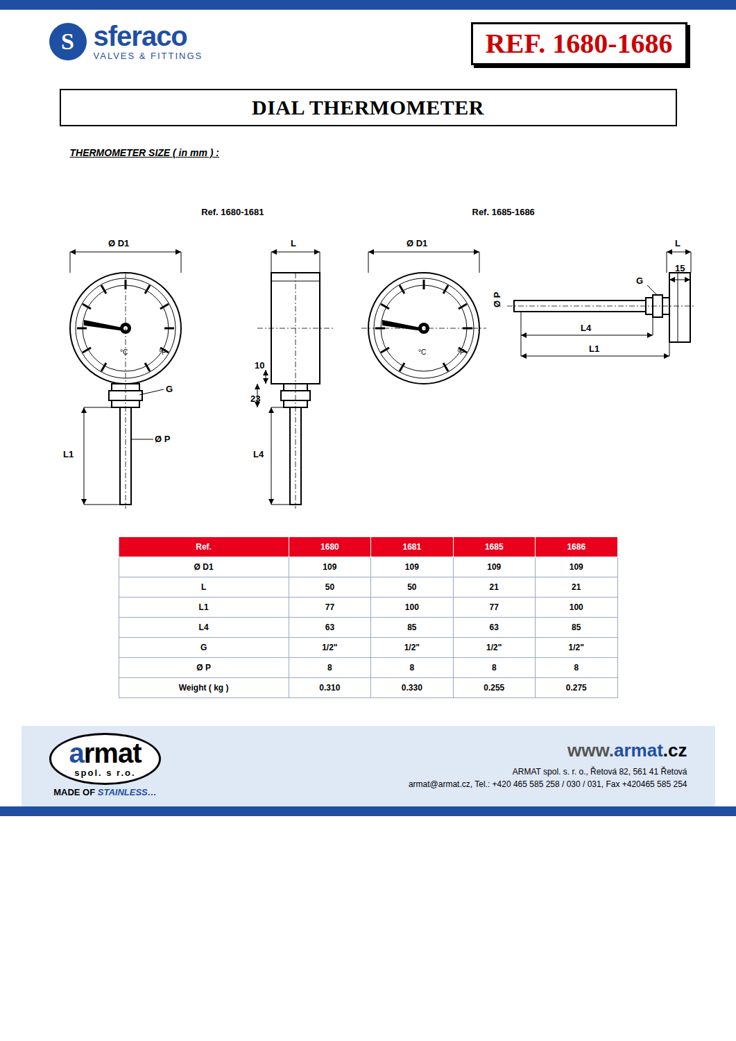S
sferaco
VALVES & FITTINGS
REF. 1680-1686
DIAL THERMOMETER
THERMOMETER SIZE ( in mm ) :
Ref. 1680-1681
Ref. 1685-1686
Ø D1 °C °F G L1 Ø P L 10 23 L4 Ø D1 °C °F L Ø P G 15 L4 L1
| Ref. | 1680 | 1681 | 1685 | 1686 |
| --- | --- | --- | --- | --- |
| Ø D1 | 109 | 109 | 109 | 109 |
| L | 50 | 50 | 21 | 21 |
| L1 | 77 | 100 | 77 | 100 |
| L4 | 63 | 85 | 63 | 85 |
| G | 1/2" | 1/2" | 1/2" | 1/2" |
| Ø P | 8 | 8 | 8 | 8 |
| Weight ( kg ) | 0.310 | 0.330 | 0.255 | 0.275 |
armat
spol. s r.o.
MADE OF STAINLESS…
www. armat.cz
ARMAT spol. s. r. o., Řetová 82, 561 41 Řetová
armat@armat.cz, Tel.: +420 465 585 258 / 030 / 031, Fax +420465 585 254